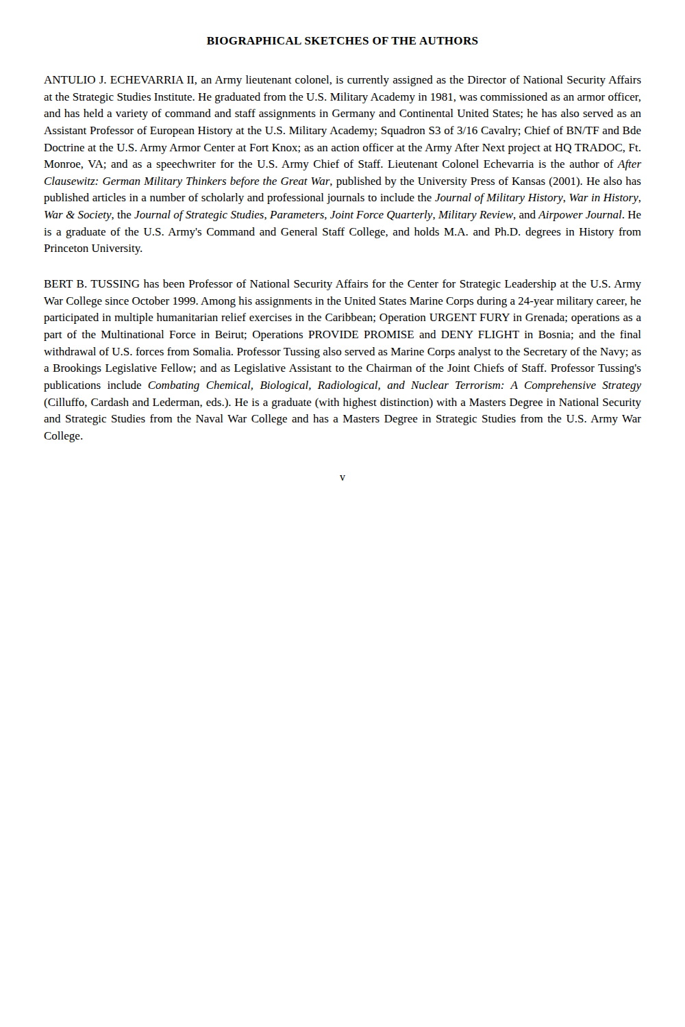BIOGRAPHICAL SKETCHES OF THE AUTHORS
ANTULIO J. ECHEVARRIA II, an Army lieutenant colonel, is currently assigned as the Director of National Security Affairs at the Strategic Studies Institute. He graduated from the U.S. Military Academy in 1981, was commissioned as an armor officer, and has held a variety of command and staff assignments in Germany and Continental United States; he has also served as an Assistant Professor of European History at the U.S. Military Academy; Squadron S3 of 3/16 Cavalry; Chief of BN/TF and Bde Doctrine at the U.S. Army Armor Center at Fort Knox; as an action officer at the Army After Next project at HQ TRADOC, Ft. Monroe, VA; and as a speechwriter for the U.S. Army Chief of Staff. Lieutenant Colonel Echevarria is the author of After Clausewitz: German Military Thinkers before the Great War, published by the University Press of Kansas (2001). He also has published articles in a number of scholarly and professional journals to include the Journal of Military History, War in History, War & Society, the Journal of Strategic Studies, Parameters, Joint Force Quarterly, Military Review, and Airpower Journal. He is a graduate of the U.S. Army's Command and General Staff College, and holds M.A. and Ph.D. degrees in History from Princeton University.
BERT B. TUSSING has been Professor of National Security Affairs for the Center for Strategic Leadership at the U.S. Army War College since October 1999. Among his assignments in the United States Marine Corps during a 24-year military career, he participated in multiple humanitarian relief exercises in the Caribbean; Operation URGENT FURY in Grenada; operations as a part of the Multinational Force in Beirut; Operations PROVIDE PROMISE and DENY FLIGHT in Bosnia; and the final withdrawal of U.S. forces from Somalia. Professor Tussing also served as Marine Corps analyst to the Secretary of the Navy; as a Brookings Legislative Fellow; and as Legislative Assistant to the Chairman of the Joint Chiefs of Staff. Professor Tussing's publications include Combating Chemical, Biological, Radiological, and Nuclear Terrorism: A Comprehensive Strategy (Cilluffo, Cardash and Lederman, eds.). He is a graduate (with highest distinction) with a Masters Degree in National Security and Strategic Studies from the Naval War College and has a Masters Degree in Strategic Studies from the U.S. Army War College.
v